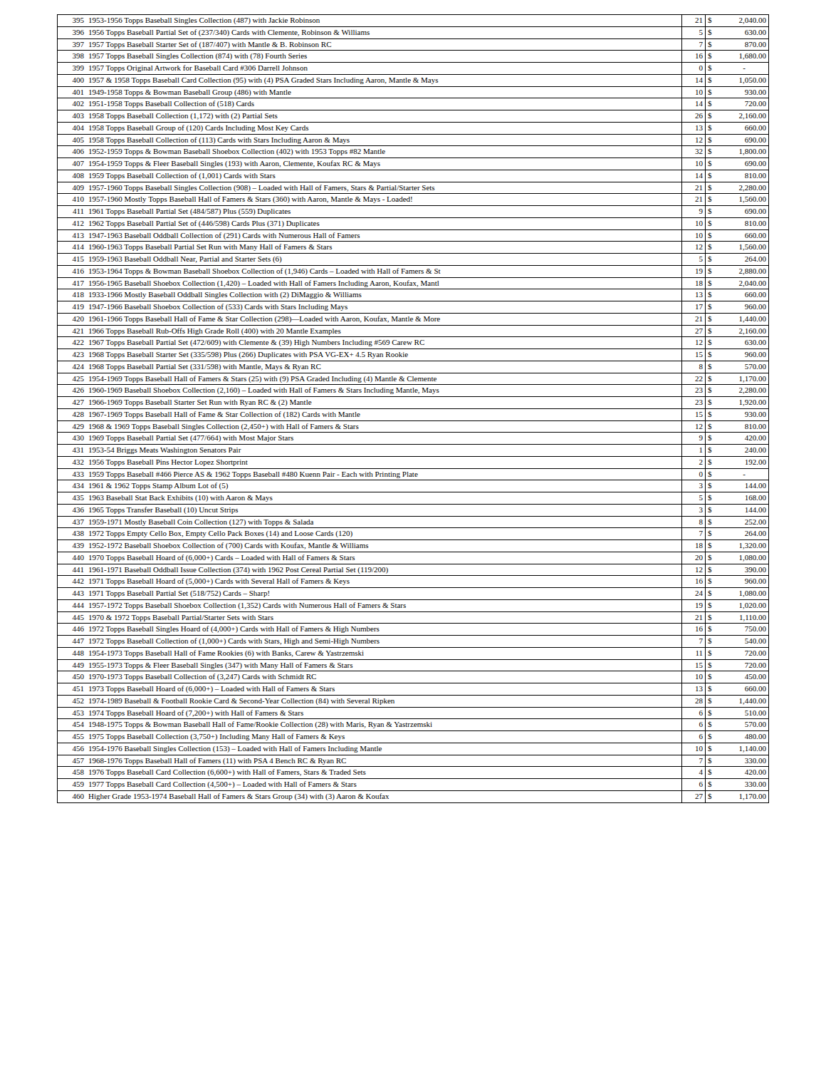| 395 | 1953-1956 Topps Baseball Singles Collection (487) with Jackie Robinson | 21 | $ | 2,040.00 |
| 396 | 1956 Topps Baseball Partial Set of (237/340) Cards with Clemente, Robinson & Williams | 5 | $ | 630.00 |
| 397 | 1957 Topps Baseball Starter Set of (187/407) with Mantle & B. Robinson RC | 7 | $ | 870.00 |
| 398 | 1957 Topps Baseball Singles Collection (874) with (78) Fourth Series | 16 | $ | 1,680.00 |
| 399 | 1957 Topps Original Artwork for Baseball Card #306 Darrell Johnson | 0 | $ | - |
| 400 | 1957 & 1958 Topps Baseball Card Collection (95) with (4) PSA Graded Stars Including Aaron, Mantle & Mays | 14 | $ | 1,050.00 |
| 401 | 1949-1958 Topps & Bowman Baseball Group (486) with Mantle | 10 | $ | 930.00 |
| 402 | 1951-1958 Topps Baseball Collection of (518) Cards | 14 | $ | 720.00 |
| 403 | 1958 Topps Baseball Collection (1,172) with (2) Partial Sets | 26 | $ | 2,160.00 |
| 404 | 1958 Topps Baseball Group of (120) Cards Including Most Key Cards | 13 | $ | 660.00 |
| 405 | 1958 Topps Baseball Collection of (113) Cards with Stars Including Aaron & Mays | 12 | $ | 690.00 |
| 406 | 1952-1959 Topps & Bowman Baseball Shoebox Collection (402) with 1953 Topps #82 Mantle | 32 | $ | 1,800.00 |
| 407 | 1954-1959 Topps & Fleer Baseball Singles (193) with Aaron, Clemente, Koufax RC & Mays | 10 | $ | 690.00 |
| 408 | 1959 Topps Baseball Collection of (1,001) Cards with Stars | 14 | $ | 810.00 |
| 409 | 1957-1960 Topps Baseball Singles Collection (908) – Loaded with Hall of Famers, Stars & Partial/Starter Sets | 21 | $ | 2,280.00 |
| 410 | 1957-1960 Mostly Topps Baseball Hall of Famers & Stars (360) with Aaron, Mantle & Mays - Loaded! | 21 | $ | 1,560.00 |
| 411 | 1961 Topps Baseball Partial Set (484/587) Plus (559) Duplicates | 9 | $ | 690.00 |
| 412 | 1962 Topps Baseball Partial Set of (446/598) Cards Plus (371) Duplicates | 10 | $ | 810.00 |
| 413 | 1947-1963 Baseball Oddball Collection of (291) Cards with Numerous Hall of Famers | 10 | $ | 660.00 |
| 414 | 1960-1963 Topps Baseball Partial Set Run with Many Hall of Famers & Stars | 12 | $ | 1,560.00 |
| 415 | 1959-1963 Baseball Oddball Near, Partial and Starter Sets (6) | 5 | $ | 264.00 |
| 416 | 1953-1964 Topps & Bowman Baseball Shoebox Collection of (1,946) Cards – Loaded with Hall of Famers & St | 19 | $ | 2,880.00 |
| 417 | 1956-1965 Baseball Shoebox Collection (1,420) – Loaded with Hall of Famers Including Aaron, Koufax, Mantl | 18 | $ | 2,040.00 |
| 418 | 1933-1966 Mostly Baseball Oddball Singles Collection with (2) DiMaggio & Williams | 13 | $ | 660.00 |
| 419 | 1947-1966 Baseball Shoebox Collection of (533) Cards with Stars Including Mays | 17 | $ | 960.00 |
| 420 | 1961-1966 Topps Baseball Hall of Fame & Star Collection (298)—Loaded with Aaron, Koufax, Mantle & More | 21 | $ | 1,440.00 |
| 421 | 1966 Topps Baseball Rub-Offs High Grade Roll (400) with 20 Mantle Examples | 27 | $ | 2,160.00 |
| 422 | 1967 Topps Baseball Partial Set (472/609) with Clemente & (39) High Numbers Including #569 Carew RC | 12 | $ | 630.00 |
| 423 | 1968 Topps Baseball Starter Set (335/598) Plus (266) Duplicates with PSA VG-EX+ 4.5 Ryan Rookie | 15 | $ | 960.00 |
| 424 | 1968 Topps Baseball Partial Set (331/598) with Mantle, Mays & Ryan RC | 8 | $ | 570.00 |
| 425 | 1954-1969 Topps Baseball Hall of Famers & Stars (25) with (9) PSA Graded Including (4) Mantle & Clemente | 22 | $ | 1,170.00 |
| 426 | 1960-1969 Baseball Shoebox Collection (2,160) – Loaded with Hall of Famers & Stars Including Mantle, Mays | 23 | $ | 2,280.00 |
| 427 | 1966-1969 Topps Baseball Starter Set Run with Ryan RC & (2) Mantle | 23 | $ | 1,920.00 |
| 428 | 1967-1969 Topps Baseball Hall of Fame & Star Collection of (182) Cards with Mantle | 15 | $ | 930.00 |
| 429 | 1968 & 1969 Topps Baseball Singles Collection (2,450+) with Hall of Famers & Stars | 12 | $ | 810.00 |
| 430 | 1969 Topps Baseball Partial Set (477/664) with Most Major Stars | 9 | $ | 420.00 |
| 431 | 1953-54 Briggs Meats Washington Senators Pair | 1 | $ | 240.00 |
| 432 | 1956 Topps Baseball Pins Hector Lopez Shortprint | 2 | $ | 192.00 |
| 433 | 1959 Topps Baseball #466 Pierce AS & 1962 Topps Baseball #480 Kuenn Pair - Each with Printing Plate | 0 | $ | - |
| 434 | 1961 & 1962 Topps Stamp Album Lot of (5) | 3 | $ | 144.00 |
| 435 | 1963 Baseball Stat Back Exhibits (10) with Aaron & Mays | 5 | $ | 168.00 |
| 436 | 1965 Topps Transfer Baseball (10) Uncut Strips | 3 | $ | 144.00 |
| 437 | 1959-1971 Mostly Baseball Coin Collection (127) with Topps & Salada | 8 | $ | 252.00 |
| 438 | 1972 Topps Empty Cello Box, Empty Cello Pack Boxes (14) and Loose Cards (120) | 7 | $ | 264.00 |
| 439 | 1952-1972 Baseball Shoebox Collection of (700) Cards with Koufax, Mantle & Williams | 18 | $ | 1,320.00 |
| 440 | 1970 Topps Baseball Hoard of (6,000+) Cards – Loaded with Hall of Famers & Stars | 20 | $ | 1,080.00 |
| 441 | 1961-1971 Baseball Oddball Issue Collection (374) with 1962 Post Cereal Partial Set (119/200) | 12 | $ | 390.00 |
| 442 | 1971 Topps Baseball Hoard of (5,000+) Cards with Several Hall of Famers & Keys | 16 | $ | 960.00 |
| 443 | 1971 Topps Baseball Partial Set (518/752) Cards – Sharp! | 24 | $ | 1,080.00 |
| 444 | 1957-1972 Topps Baseball Shoebox Collection (1,352) Cards with Numerous Hall of Famers & Stars | 19 | $ | 1,020.00 |
| 445 | 1970 & 1972 Topps Baseball Partial/Starter Sets with Stars | 21 | $ | 1,110.00 |
| 446 | 1972 Topps Baseball Singles Hoard of (4,000+) Cards with Hall of Famers & High Numbers | 16 | $ | 750.00 |
| 447 | 1972 Topps Baseball Collection of (1,000+) Cards with Stars, High and Semi-High Numbers | 7 | $ | 540.00 |
| 448 | 1954-1973 Topps Baseball Hall of Fame Rookies (6) with Banks, Carew & Yastrzemski | 11 | $ | 720.00 |
| 449 | 1955-1973 Topps & Fleer Baseball Singles (347) with Many Hall of Famers & Stars | 15 | $ | 720.00 |
| 450 | 1970-1973 Topps Baseball Collection of (3,247) Cards with Schmidt RC | 10 | $ | 450.00 |
| 451 | 1973 Topps Baseball Hoard of (6,000+) – Loaded with Hall of Famers & Stars | 13 | $ | 660.00 |
| 452 | 1974-1989 Baseball & Football Rookie Card & Second-Year Collection (84) with Several Ripken | 28 | $ | 1,440.00 |
| 453 | 1974 Topps Baseball Hoard of (7,200+) with Hall of Famers & Stars | 6 | $ | 510.00 |
| 454 | 1948-1975 Topps & Bowman Baseball Hall of Fame/Rookie Collection (28) with Maris, Ryan & Yastrzemski | 6 | $ | 570.00 |
| 455 | 1975 Topps Baseball Collection (3,750+) Including Many Hall of Famers & Keys | 6 | $ | 480.00 |
| 456 | 1954-1976 Baseball Singles Collection (153) – Loaded with Hall of Famers Including Mantle | 10 | $ | 1,140.00 |
| 457 | 1968-1976 Topps Baseball Hall of Famers (11) with PSA 4 Bench RC & Ryan RC | 7 | $ | 330.00 |
| 458 | 1976 Topps Baseball Card Collection (6,600+) with Hall of Famers, Stars & Traded Sets | 4 | $ | 420.00 |
| 459 | 1977 Topps Baseball Card Collection (4,500+) – Loaded with Hall of Famers & Stars | 6 | $ | 330.00 |
| 460 | Higher Grade 1953-1974 Baseball Hall of Famers & Stars Group (34) with (3) Aaron & Koufax | 27 | $ | 1,170.00 |